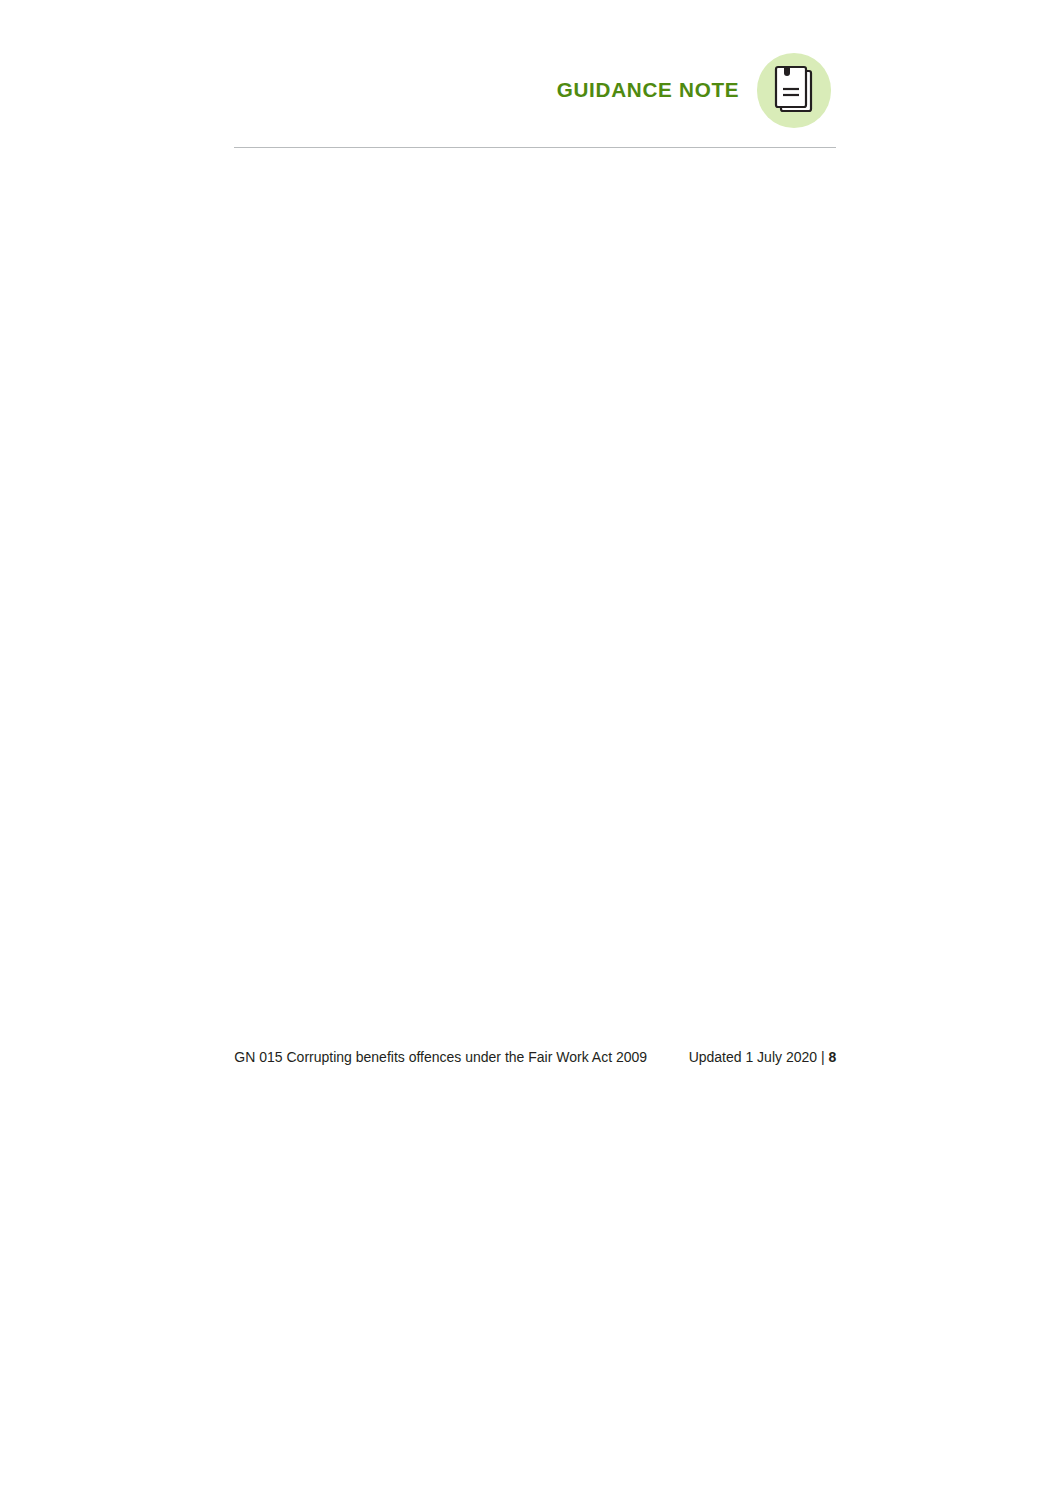Guidance Note
GN 015 Corrupting benefits offences under the Fair Work Act 2009 Updated 1 July 2020 | 8